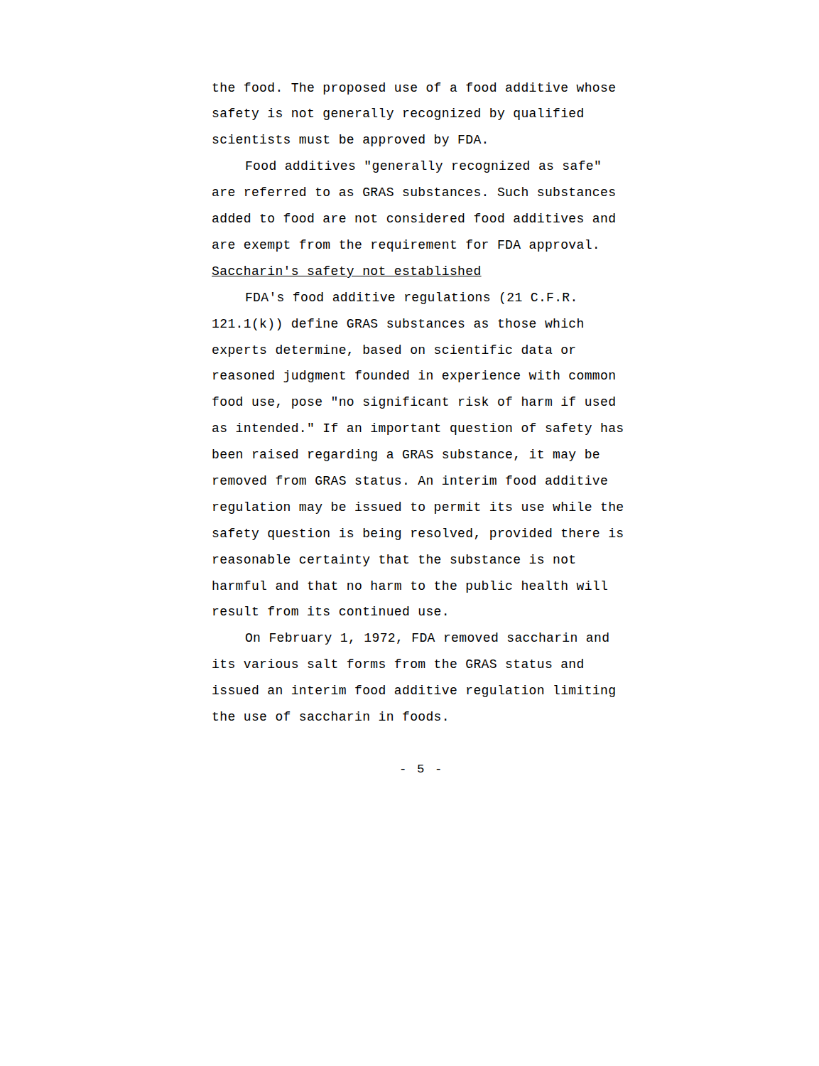the food. The proposed use of a food additive whose safety is not generally recognized by qualified scientists must be approved by FDA.
Food additives "generally recognized as safe" are referred to as GRAS substances. Such substances added to food are not considered food additives and are exempt from the requirement for FDA approval.
Saccharin's safety not established
FDA's food additive regulations (21 C.F.R. 121.1(k)) define GRAS substances as those which experts determine, based on scientific data or reasoned judgment founded in experience with common food use, pose "no significant risk of harm if used as intended." If an important question of safety has been raised regarding a GRAS substance, it may be removed from GRAS status. An interim food additive regulation may be issued to permit its use while the safety question is being resolved, provided there is reasonable certainty that the substance is not harmful and that no harm to the public health will result from its continued use.
On February 1, 1972, FDA removed saccharin and its various salt forms from the GRAS status and issued an interim food additive regulation limiting the use of saccharin in foods.
- 5 -